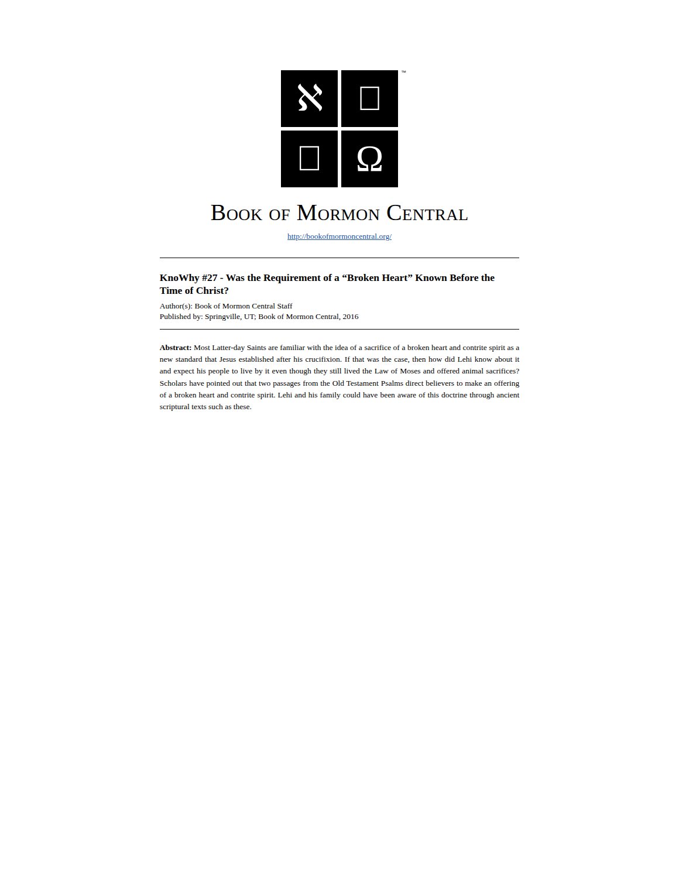™
ℵ
𓂀
𓂀
Ω
Book of Mormon Central
http://bookofmormoncentral.org/
KnoWhy #27 - Was the Requirement of a “Broken Heart” Known Before the Time of Christ?
Author(s): Book of Mormon Central Staff
Published by: Springville, UT; Book of Mormon Central, 2016
Abstract: Most Latter-day Saints are familiar with the idea of a sacrifice of a broken heart and contrite spirit as a new standard that Jesus established after his crucifixion. If that was the case, then how did Lehi know about it and expect his people to live by it even though they still lived the Law of Moses and offered animal sacrifices? Scholars have pointed out that two passages from the Old Testament Psalms direct believers to make an offering of a broken heart and contrite spirit. Lehi and his family could have been aware of this doctrine through ancient scriptural texts such as these.